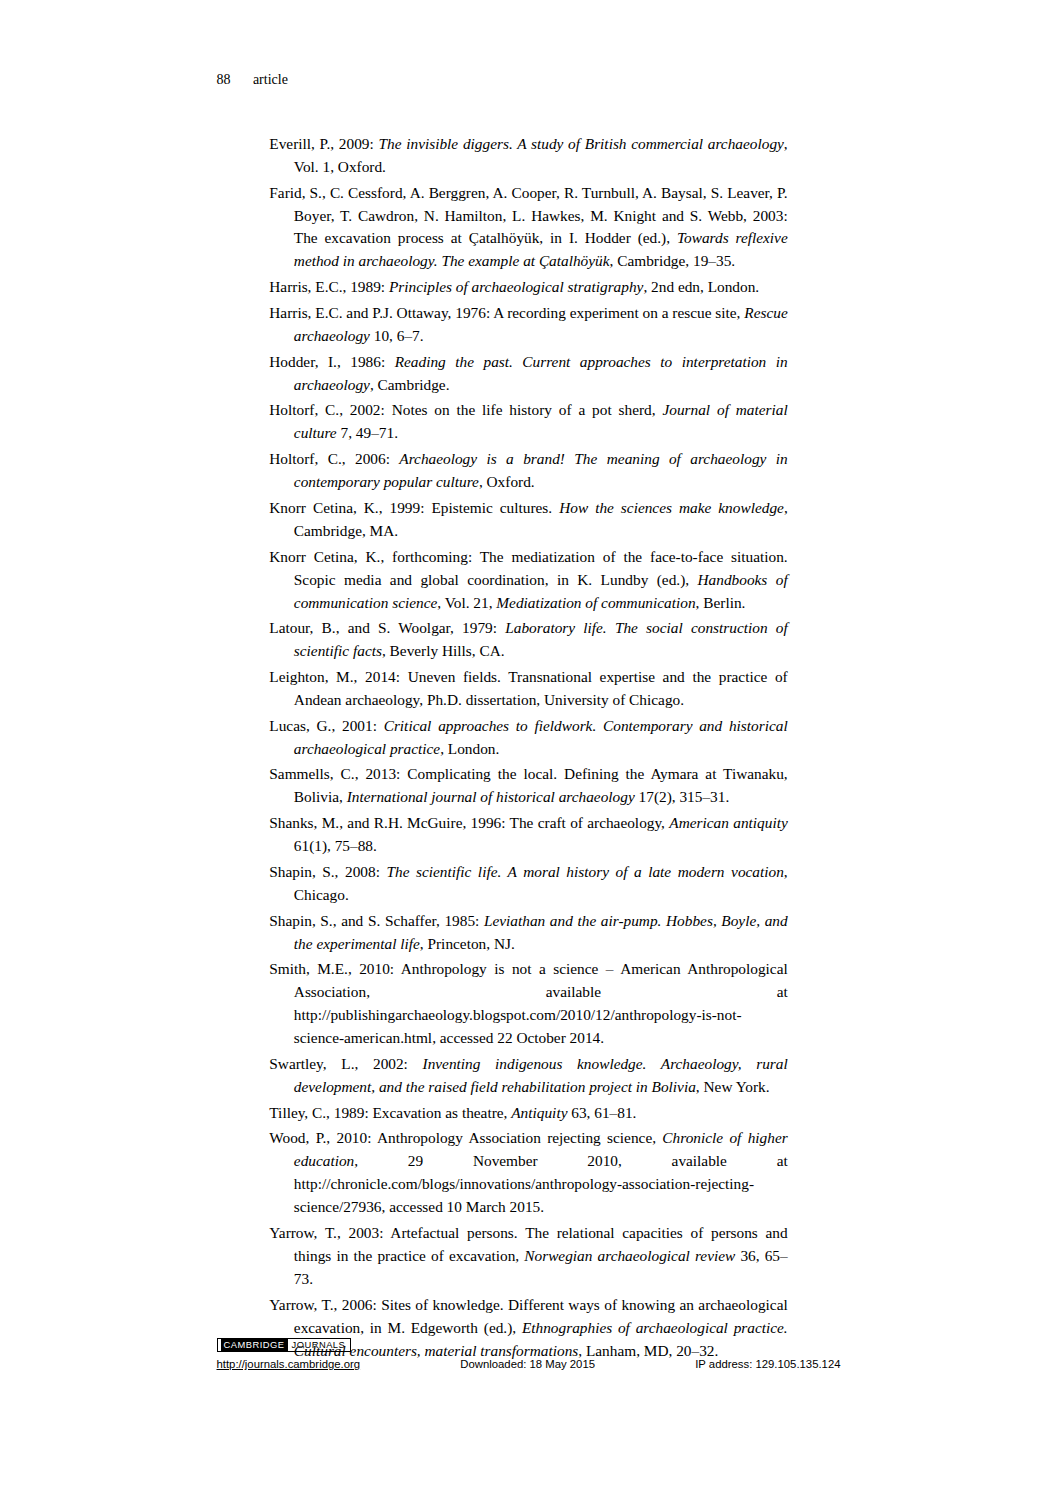88 article
Everill, P., 2009: The invisible diggers. A study of British commercial archaeology, Vol. 1, Oxford.
Farid, S., C. Cessford, A. Berggren, A. Cooper, R. Turnbull, A. Baysal, S. Leaver, P. Boyer, T. Cawdron, N. Hamilton, L. Hawkes, M. Knight and S. Webb, 2003: The excavation process at Çatalhöyük, in I. Hodder (ed.), Towards reflexive method in archaeology. The example at Çatalhöyük, Cambridge, 19–35.
Harris, E.C., 1989: Principles of archaeological stratigraphy, 2nd edn, London.
Harris, E.C. and P.J. Ottaway, 1976: A recording experiment on a rescue site, Rescue archaeology 10, 6–7.
Hodder, I., 1986: Reading the past. Current approaches to interpretation in archaeology, Cambridge.
Holtorf, C., 2002: Notes on the life history of a pot sherd, Journal of material culture 7, 49–71.
Holtorf, C., 2006: Archaeology is a brand! The meaning of archaeology in contemporary popular culture, Oxford.
Knorr Cetina, K., 1999: Epistemic cultures. How the sciences make knowledge, Cambridge, MA.
Knorr Cetina, K., forthcoming: The mediatization of the face-to-face situation. Scopic media and global coordination, in K. Lundby (ed.), Handbooks of communication science, Vol. 21, Mediatization of communication, Berlin.
Latour, B., and S. Woolgar, 1979: Laboratory life. The social construction of scientific facts, Beverly Hills, CA.
Leighton, M., 2014: Uneven fields. Transnational expertise and the practice of Andean archaeology, Ph.D. dissertation, University of Chicago.
Lucas, G., 2001: Critical approaches to fieldwork. Contemporary and historical archaeological practice, London.
Sammells, C., 2013: Complicating the local. Defining the Aymara at Tiwanaku, Bolivia, International journal of historical archaeology 17(2), 315–31.
Shanks, M., and R.H. McGuire, 1996: The craft of archaeology, American antiquity 61(1), 75–88.
Shapin, S., 2008: The scientific life. A moral history of a late modern vocation, Chicago.
Shapin, S., and S. Schaffer, 1985: Leviathan and the air-pump. Hobbes, Boyle, and the experimental life, Princeton, NJ.
Smith, M.E., 2010: Anthropology is not a science – American Anthropological Association, available at http://publishingarchaeology.blogspot.com/2010/12/anthropology-is-not-science-american.html, accessed 22 October 2014.
Swartley, L., 2002: Inventing indigenous knowledge. Archaeology, rural development, and the raised field rehabilitation project in Bolivia, New York.
Tilley, C., 1989: Excavation as theatre, Antiquity 63, 61–81.
Wood, P., 2010: Anthropology Association rejecting science, Chronicle of higher education, 29 November 2010, available at http://chronicle.com/blogs/innovations/anthropology-association-rejecting-science/27936, accessed 10 March 2015.
Yarrow, T., 2003: Artefactual persons. The relational capacities of persons and things in the practice of excavation, Norwegian archaeological review 36, 65–73.
Yarrow, T., 2006: Sites of knowledge. Different ways of knowing an archaeological excavation, in M. Edgeworth (ed.), Ethnographies of archaeological practice. Cultural encounters, material transformations, Lanham, MD, 20–32.
CAMBRIDGE JOURNALS
http://journals.cambridge.org Downloaded: 18 May 2015 IP address: 129.105.135.124